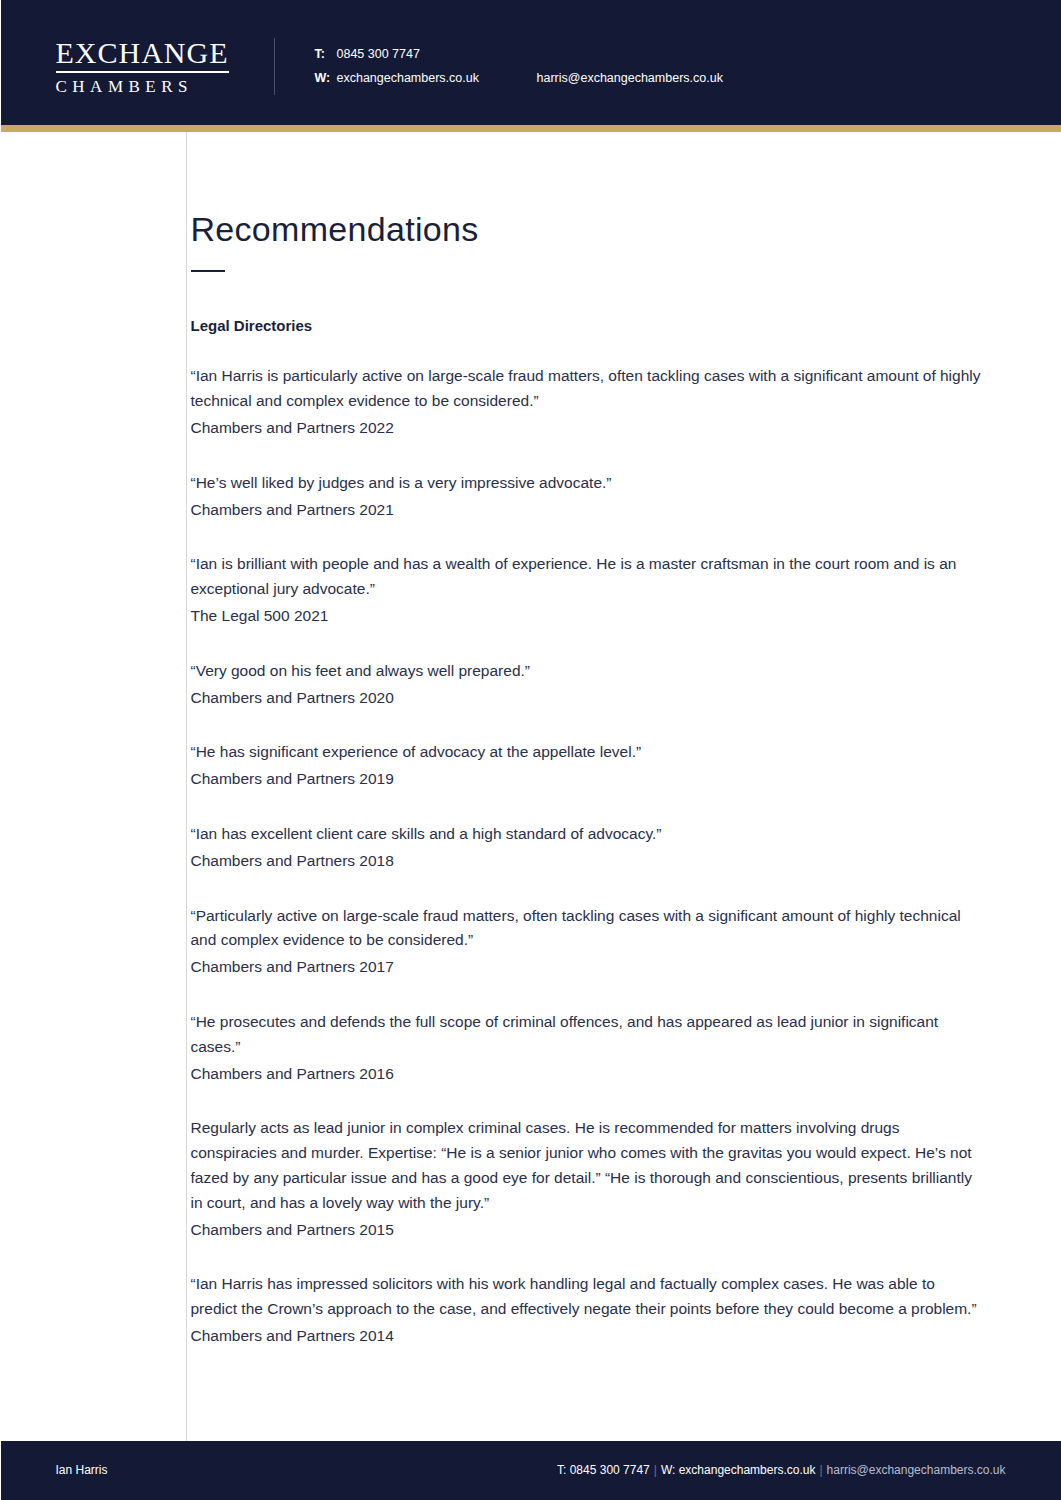EXCHANGE CHAMBERS
T: 0845 300 7747
W: exchangechambers.co.uk harris@exchangechambers.co.uk
Recommendations
Legal Directories
“Ian Harris is particularly active on large-scale fraud matters, often tackling cases with a significant amount of highly technical and complex evidence to be considered.”
Chambers and Partners 2022
“He’s well liked by judges and is a very impressive advocate.”
Chambers and Partners 2021
“Ian is brilliant with people and has a wealth of experience. He is a master craftsman in the court room and is an exceptional jury advocate.”
The Legal 500 2021
“Very good on his feet and always well prepared.”
Chambers and Partners 2020
“He has significant experience of advocacy at the appellate level.”
Chambers and Partners 2019
“Ian has excellent client care skills and a high standard of advocacy.”
Chambers and Partners 2018
“Particularly active on large-scale fraud matters, often tackling cases with a significant amount of highly technical and complex evidence to be considered.”
Chambers and Partners 2017
“He prosecutes and defends the full scope of criminal offences, and has appeared as lead junior in significant cases.”
Chambers and Partners 2016
Regularly acts as lead junior in complex criminal cases. He is recommended for matters involving drugs conspiracies and murder. Expertise: “He is a senior junior who comes with the gravitas you would expect. He’s not fazed by any particular issue and has a good eye for detail.” “He is thorough and conscientious, presents brilliantly in court, and has a lovely way with the jury.”
Chambers and Partners 2015
“Ian Harris has impressed solicitors with his work handling legal and factually complex cases. He was able to predict the Crown’s approach to the case, and effectively negate their points before they could become a problem.”
Chambers and Partners 2014
Ian Harris
T: 0845 300 7747|W: exchangechambers.co.uk|harris@exchangechambers.co.uk